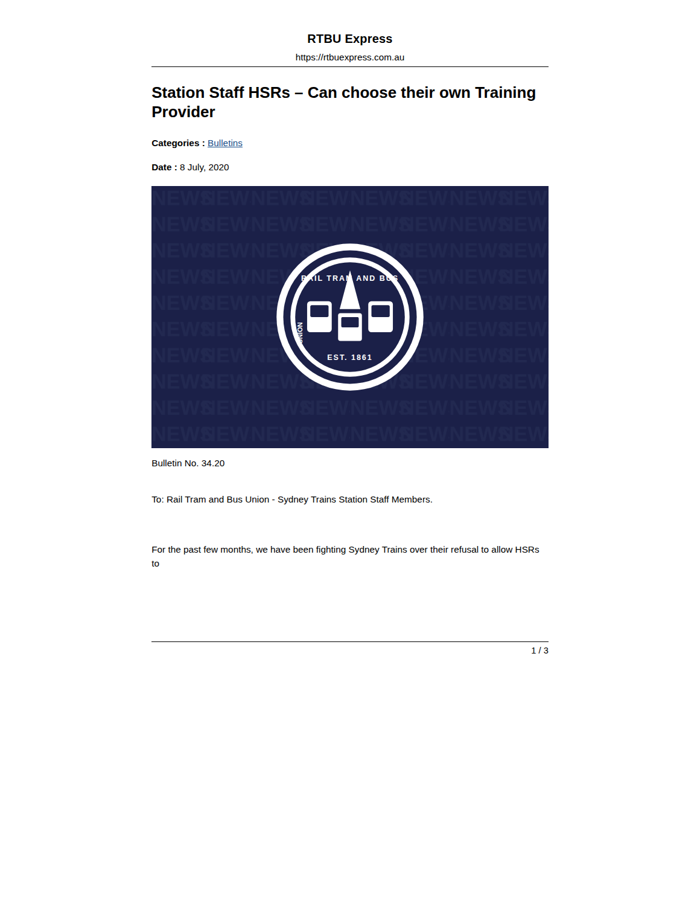RTBU Express
https://rtbuexpress.com.au
Station Staff HSRs – Can choose their own Training Provider
Categories : Bulletins
Date : 8 July, 2020
Bulletin No. 34.20
To: Rail Tram and Bus Union - Sydney Trains Station Staff Members.
For the past few months, we have been fighting Sydney Trains over their refusal to allow HSRs to
1 / 3